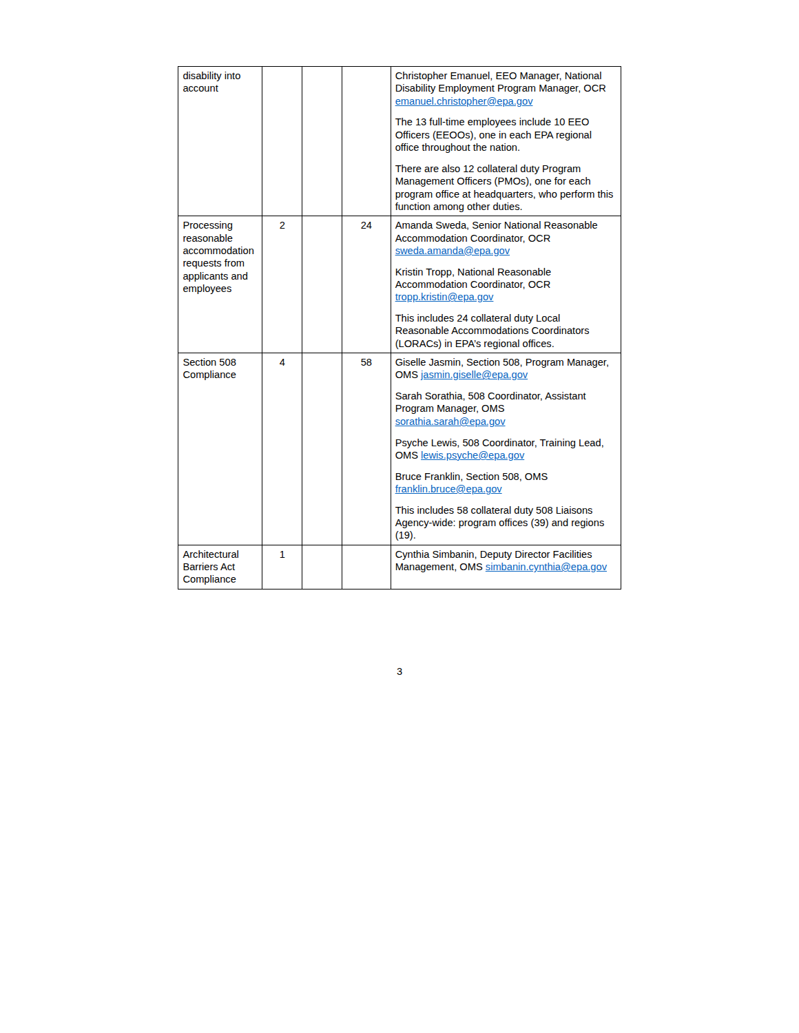| disability into account | | | | Christopher Emanuel, EEO Manager, National Disability Employment Program Manager, OCR emanuel.christopher@epa.gov The 13 full-time employees include 10 EEO Officers (EEOOs), one in each EPA regional office throughout the nation. There are also 12 collateral duty Program Management Officers (PMOs), one for each program office at headquarters, who perform this function among other duties. |
| Processing reasonable accommodation requests from applicants and employees | 2 | | 24 | Amanda Sweda, Senior National Reasonable Accommodation Coordinator, OCR sweda.amanda@epa.gov Kristin Tropp, National Reasonable Accommodation Coordinator, OCR tropp.kristin@epa.gov This includes 24 collateral duty Local Reasonable Accommodations Coordinators (LORACs) in EPA’s regional offices. |
| Section 508 Compliance | 4 | | 58 | Giselle Jasmin, Section 508, Program Manager, OMS jasmin.giselle@epa.gov Sarah Sorathia, 508 Coordinator, Assistant Program Manager, OMS sorathia.sarah@epa.gov Psyche Lewis, 508 Coordinator, Training Lead, OMS lewis.psyche@epa.gov Bruce Franklin, Section 508, OMS franklin.bruce@epa.gov This includes 58 collateral duty 508 Liaisons Agency-wide: program offices (39) and regions (19). |
| Architectural Barriers Act Compliance | 1 | | | Cynthia Simbanin, Deputy Director Facilities Management, OMS simbanin.cynthia@epa.gov |
3